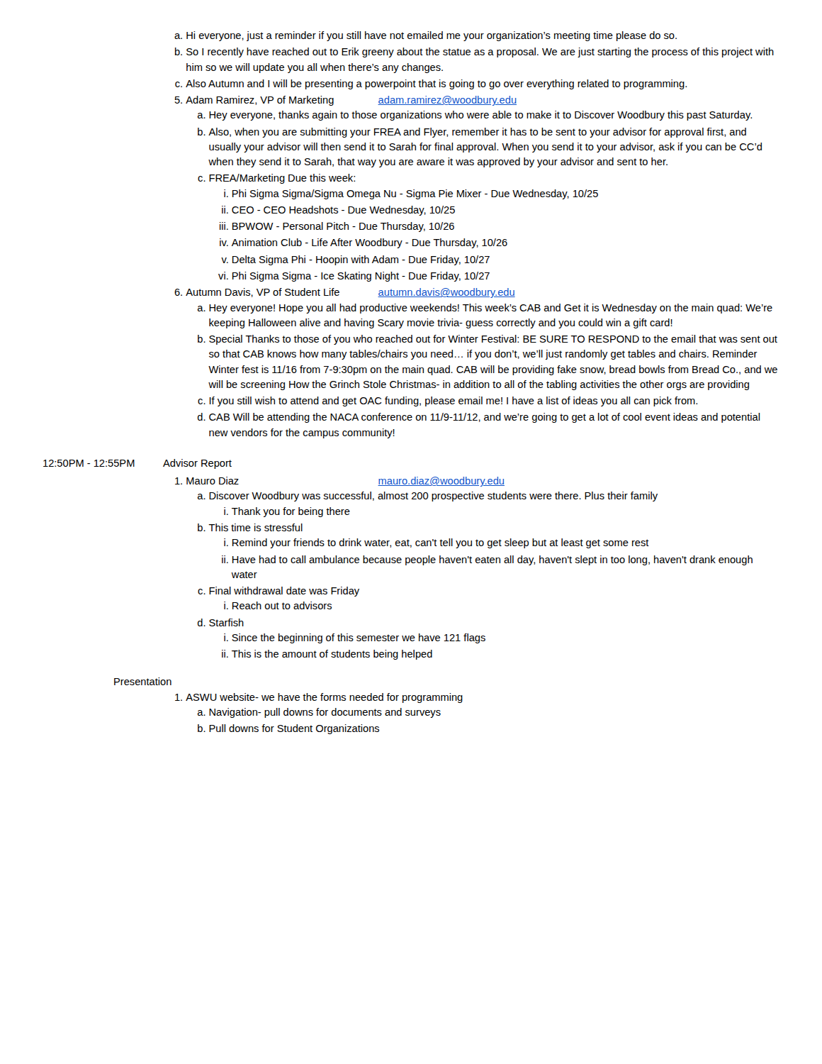Hi everyone, just a reminder if you still have not emailed me your organization’s meeting time please do so.
So I recently have reached out to Erik greeny about the statue as a proposal. We are just starting the process of this project with him so we will update you all when there’s any changes.
Also Autumn and I will be presenting a powerpoint that is going to go over everything related to programming.
Adam Ramirez, VP of Marketing adam.ramirez@woodbury.edu
Hey everyone, thanks again to those organizations who were able to make it to Discover Woodbury this past Saturday.
Also, when you are submitting your FREA and Flyer, remember it has to be sent to your advisor for approval first, and usually your advisor will then send it to Sarah for final approval. When you send it to your advisor, ask if you can be CC’d when they send it to Sarah, that way you are aware it was approved by your advisor and sent to her.
FREA/Marketing Due this week:
Phi Sigma Sigma/Sigma Omega Nu - Sigma Pie Mixer - Due Wednesday, 10/25
CEO - CEO Headshots - Due Wednesday, 10/25
BPWOW - Personal Pitch - Due Thursday, 10/26
Animation Club - Life After Woodbury - Due Thursday, 10/26
Delta Sigma Phi - Hoopin with Adam - Due Friday, 10/27
Phi Sigma Sigma - Ice Skating Night - Due Friday, 10/27
Autumn Davis, VP of Student Life autumn.davis@woodbury.edu
Hey everyone! Hope you all had productive weekends! This week’s CAB and Get it is Wednesday on the main quad: We’re keeping Halloween alive and having Scary movie trivia- guess correctly and you could win a gift card!
Special Thanks to those of you who reached out for Winter Festival: BE SURE TO RESPOND to the email that was sent out so that CAB knows how many tables/chairs you need… if you don’t, we’ll just randomly get tables and chairs. Reminder Winter fest is 11/16 from 7-9:30pm on the main quad. CAB will be providing fake snow, bread bowls from Bread Co., and we will be screening How the Grinch Stole Christmas- in addition to all of the tabling activities the other orgs are providing
If you still wish to attend and get OAC funding, please email me! I have a list of ideas you all can pick from.
CAB Will be attending the NACA conference on 11/9-11/12, and we’re going to get a lot of cool event ideas and potential new vendors for the campus community!
12:50PM - 12:55PM
Advisor Report
Mauro Diaz mauro.diaz@woodbury.edu
Discover Woodbury was successful, almost 200 prospective students were there. Plus their family
Thank you for being there
This time is stressful
Remind your friends to drink water, eat, can't tell you to get sleep but at least get some rest
Have had to call ambulance because people haven't eaten all day, haven't slept in too long, haven't drank enough water
Final withdrawal date was Friday
Reach out to advisors
Starfish
Since the beginning of this semester we have 121 flags
This is the amount of students being helped
Presentation
ASWU website- we have the forms needed for programming
Navigation- pull downs for documents and surveys
Pull downs for Student Organizations